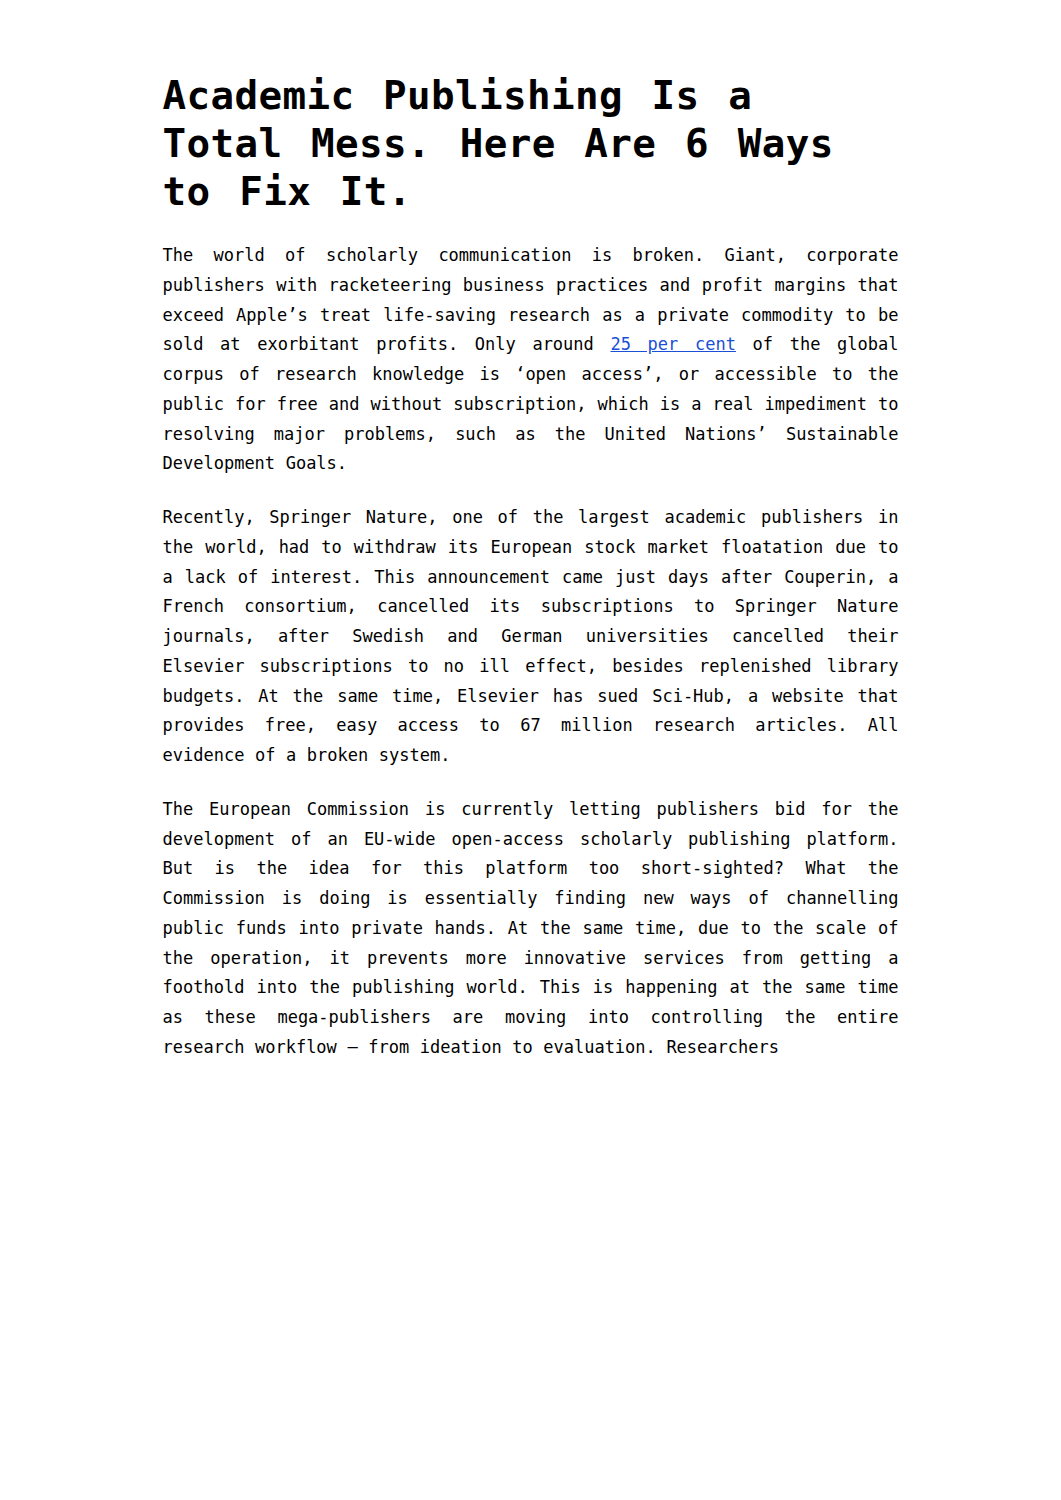Academic Publishing Is a Total Mess. Here Are 6 Ways to Fix It.
The world of scholarly communication is broken. Giant, corporate publishers with racketeering business practices and profit margins that exceed Apple’s treat life-saving research as a private commodity to be sold at exorbitant profits. Only around 25 per cent of the global corpus of research knowledge is ‘open access’, or accessible to the public for free and without subscription, which is a real impediment to resolving major problems, such as the United Nations’ Sustainable Development Goals.
Recently, Springer Nature, one of the largest academic publishers in the world, had to withdraw its European stock market floatation due to a lack of interest. This announcement came just days after Couperin, a French consortium, cancelled its subscriptions to Springer Nature journals, after Swedish and German universities cancelled their Elsevier subscriptions to no ill effect, besides replenished library budgets. At the same time, Elsevier has sued Sci-Hub, a website that provides free, easy access to 67 million research articles. All evidence of a broken system.
The European Commission is currently letting publishers bid for the development of an EU-wide open-access scholarly publishing platform. But is the idea for this platform too short-sighted? What the Commission is doing is essentially finding new ways of channelling public funds into private hands. At the same time, due to the scale of the operation, it prevents more innovative services from getting a foothold into the publishing world. This is happening at the same time as these mega-publishers are moving into controlling the entire research workflow — from ideation to evaluation. Researchers